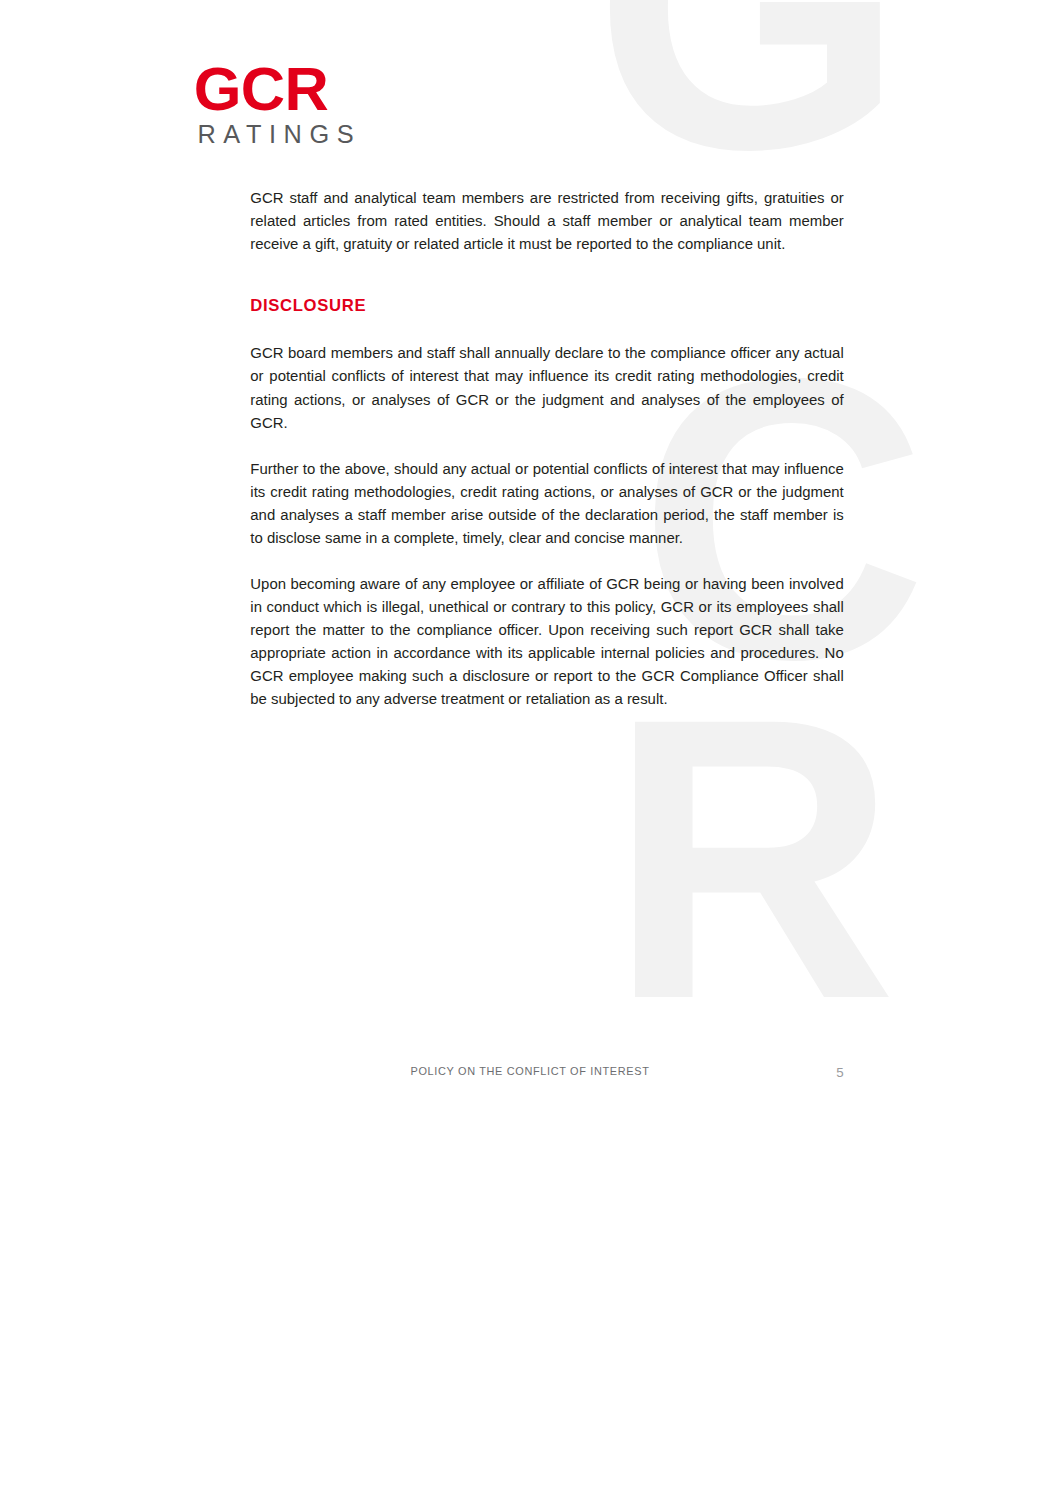G C R
GCR
RATINGS
GCR staff and analytical team members are restricted from receiving gifts, gratuities or related articles from rated entities. Should a staff member or analytical team member receive a gift, gratuity or related article it must be reported to the compliance unit.
Disclosure
GCR board members and staff shall annually declare to the compliance officer any actual or potential conflicts of interest that may influence its credit rating methodologies, credit rating actions, or analyses of GCR or the judgment and analyses of the employees of GCR.
Further to the above, should any actual or potential conflicts of interest that may influence its credit rating methodologies, credit rating actions, or analyses of GCR or the judgment and analyses a staff member arise outside of the declaration period, the staff member is to disclose same in a complete, timely, clear and concise manner.
Upon becoming aware of any employee or affiliate of GCR being or having been involved in conduct which is illegal, unethical or contrary to this policy, GCR or its employees shall report the matter to the compliance officer. Upon receiving such report GCR shall take appropriate action in accordance with its applicable internal policies and procedures. No GCR employee making such a disclosure or report to the GCR Compliance Officer shall be subjected to any adverse treatment or retaliation as a result.
Policy on the Conflict of Interest 5